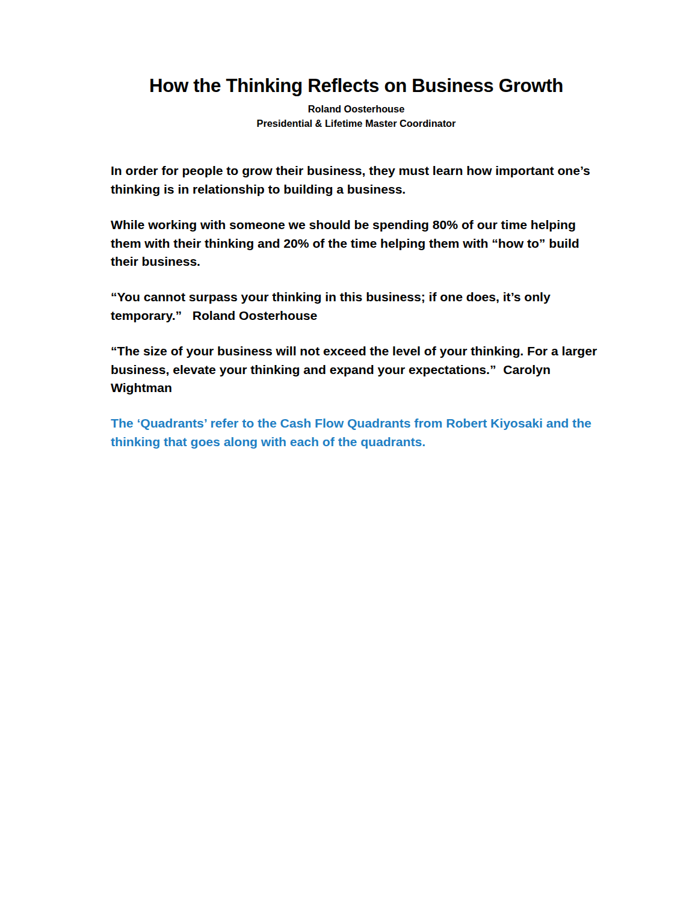How the Thinking Reflects on Business Growth
Roland Oosterhouse
Presidential & Lifetime Master Coordinator
In order for people to grow their business, they must learn how important one’s thinking is in relationship to building a business.
While working with someone we should be spending 80% of our time helping them with their thinking and 20% of the time helping them with “how to” build their business.
“You cannot surpass your thinking in this business; if one does, it’s only temporary.” Roland Oosterhouse
“The size of your business will not exceed the level of your thinking. For a larger business, elevate your thinking and expand your expectations.” Carolyn Wightman
The ‘Quadrants’ refer to the Cash Flow Quadrants from Robert Kiyosaki and the thinking that goes along with each of the quadrants.